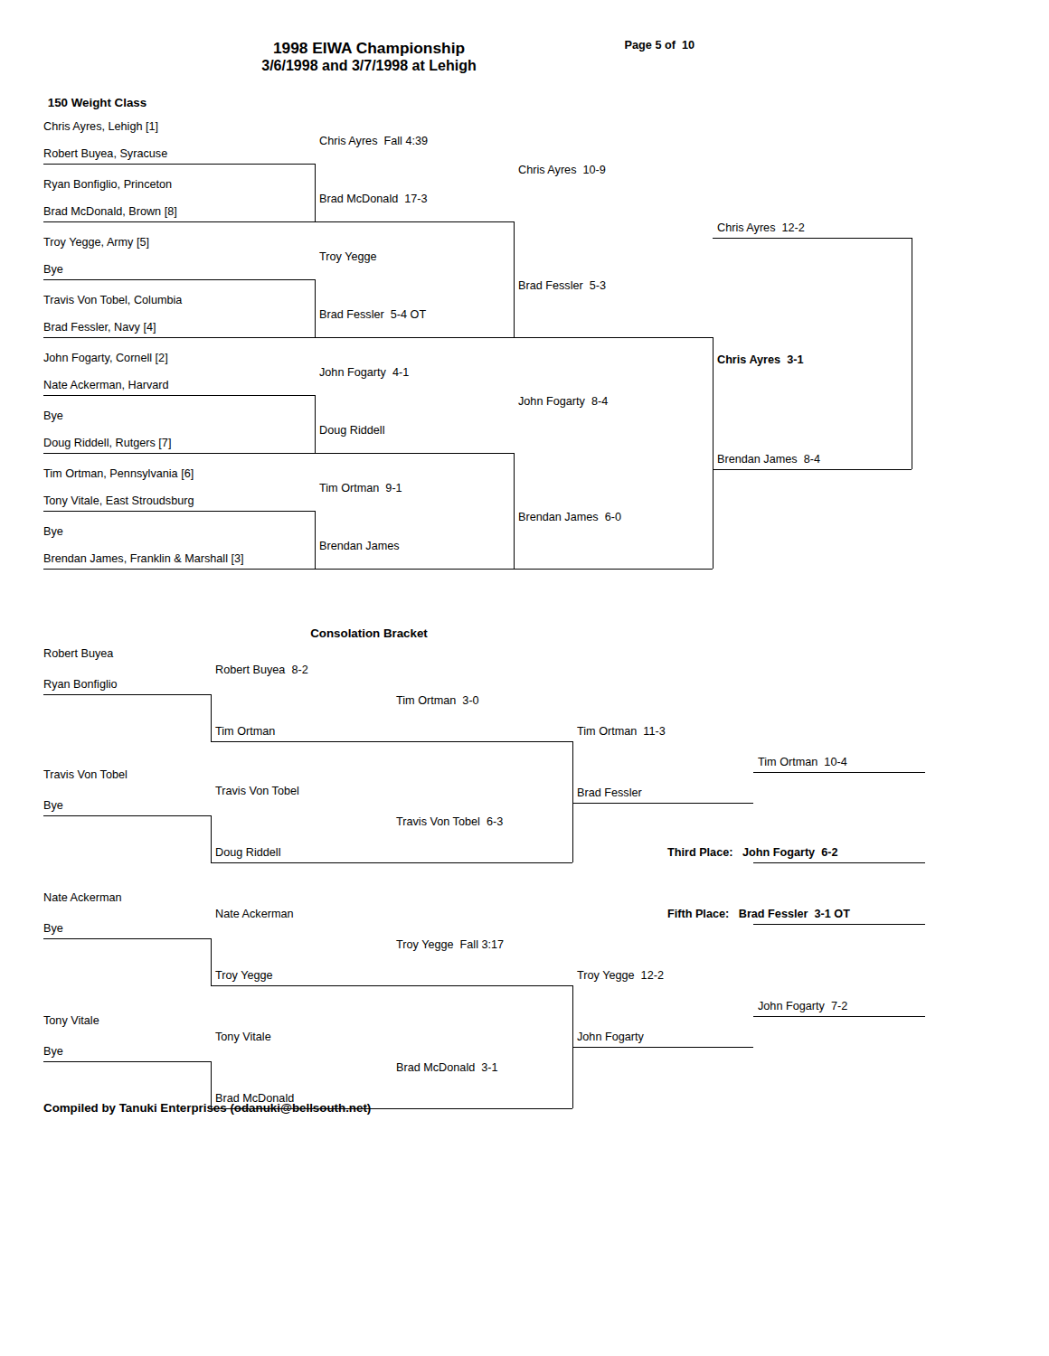Page 5 of 10
1998 EIWA Championship
3/6/1998 and 3/7/1998 at Lehigh
150 Weight Class
Chris Ayres, Lehigh [1]
Robert Buyea, Syracuse
Ryan Bonfiglio, Princeton
Brad McDonald, Brown [8]
Troy Yegge, Army [5]
Bye
Travis Von Tobel, Columbia
Brad Fessler, Navy [4]
John Fogarty, Cornell [2]
Nate Ackerman, Harvard
Bye
Doug Riddell, Rutgers [7]
Tim Ortman, Pennsylvania [6]
Tony Vitale, East Stroudsburg
Bye
Brendan James, Franklin & Marshall [3]
Chris Ayres Fall 4:39
Brad McDonald 17-3
Troy Yegge
Brad Fessler 5-4 OT
John Fogarty 4-1
Doug Riddell
Tim Ortman 9-1
Brendan James
Chris Ayres 10-9
Brad Fessler 5-3
John Fogarty 8-4
Brendan James 6-0
Chris Ayres 12-2
Brendan James 8-4
Chris Ayres 3-1
Consolation Bracket
Robert Buyea
Ryan Bonfiglio
Travis Von Tobel
Bye
Nate Ackerman
Bye
Tony Vitale
Bye
Robert Buyea 8-2
Tim Ortman
Travis Von Tobel
Doug Riddell
Nate Ackerman
Troy Yegge
Tony Vitale
Brad McDonald
Tim Ortman 3-0
Travis Von Tobel 6-3
Troy Yegge Fall 3:17
Brad McDonald 3-1
Tim Ortman 11-3
Brad Fessler
Troy Yegge 12-2
John Fogarty
Tim Ortman 10-4
John Fogarty 7-2
Third Place: John Fogarty 6-2
Fifth Place: Brad Fessler 3-1 OT
Compiled by Tanuki Enterprises (odanuki@bellsouth.net)